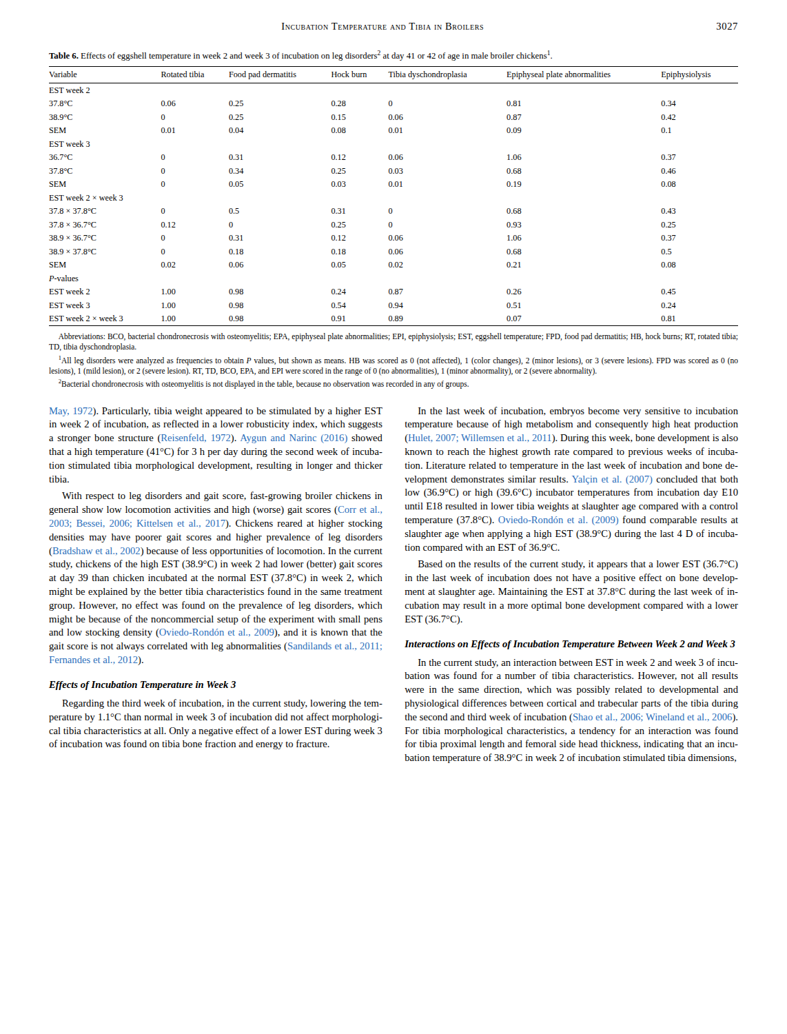Incubation Temperature and Tibia in Broilers 3027
Table 6. Effects of eggshell temperature in week 2 and week 3 of incubation on leg disorders 2 at day 41 or 42 of age in male broiler chickens 1 .
| Variable | Rotated tibia | Food pad dermatitis | Hock burn | Tibia dyschondroplasia | Epiphyseal plate abnormalities | Epiphysiolysis |
| --- | --- | --- | --- | --- | --- | --- |
| EST week 2 | | | | | | |
| 37.8°C | 0.06 | 0.25 | 0.28 | 0 | 0.81 | 0.34 |
| 38.9°C | 0 | 0.25 | 0.15 | 0.06 | 0.87 | 0.42 |
| SEM | 0.01 | 0.04 | 0.08 | 0.01 | 0.09 | 0.1 |
| EST week 3 | | | | | | |
| 36.7°C | 0 | 0.31 | 0.12 | 0.06 | 1.06 | 0.37 |
| 37.8°C | 0 | 0.34 | 0.25 | 0.03 | 0.68 | 0.46 |
| SEM | 0 | 0.05 | 0.03 | 0.01 | 0.19 | 0.08 |
| EST week 2 × week 3 | | | | | | |
| 37.8 × 37.8°C | 0 | 0.5 | 0.31 | 0 | 0.68 | 0.43 |
| 37.8 × 36.7°C | 0.12 | 0 | 0.25 | 0 | 0.93 | 0.25 |
| 38.9 × 36.7°C | 0 | 0.31 | 0.12 | 0.06 | 1.06 | 0.37 |
| 38.9 × 37.8°C | 0 | 0.18 | 0.18 | 0.06 | 0.68 | 0.5 |
| SEM | 0.02 | 0.06 | 0.05 | 0.02 | 0.21 | 0.08 |
| P -values | | | | | | |
| EST week 2 | 1.00 | 0.98 | 0.24 | 0.87 | 0.26 | 0.45 |
| EST week 3 | 1.00 | 0.98 | 0.54 | 0.94 | 0.51 | 0.24 |
| EST week 2 × week 3 | 1.00 | 0.98 | 0.91 | 0.89 | 0.07 | 0.81 |
Abbreviations: BCO, bacterial chondronecrosis with osteomyelitis; EPA, epiphyseal plate abnormalities; EPI, epiphysiolysis; EST, eggshell temperature; FPD, food pad dermatitis; HB, hock burns; RT, rotated tibia; TD, tibia dyschondroplasia.
1All leg disorders were analyzed as frequencies to obtain P values, but shown as means. HB was scored as 0 (not affected), 1 (color changes), 2 (minor lesions), or 3 (severe lesions). FPD was scored as 0 (no lesions), 1 (mild lesion), or 2 (severe lesion). RT, TD, BCO, EPA, and EPI were scored in the range of 0 (no abnormalities), 1 (minor abnormality), or 2 (severe abnormality).
2Bacterial chondronecrosis with osteomyelitis is not displayed in the table, because no observation was recorded in any of groups.
May, 1972). Particularly, tibia weight appeared to be stimulated by a higher EST in week 2 of incubation, as reflected in a lower robusticity index, which suggests a stronger bone structure (Reisenfeld, 1972). Aygun and Narinc (2016) showed that a high temperature (41°C) for 3 h per day during the second week of incubation stimulated tibia morphological development, resulting in longer and thicker tibia.
With respect to leg disorders and gait score, fast-growing broiler chickens in general show low locomotion activities and high (worse) gait scores (Corr et al., 2003; Bessei, 2006; Kittelsen et al., 2017). Chickens reared at higher stocking densities may have poorer gait scores and higher prevalence of leg disorders (Bradshaw et al., 2002) because of less opportunities of locomotion. In the current study, chickens of the high EST (38.9°C) in week 2 had lower (better) gait scores at day 39 than chicken incubated at the normal EST (37.8°C) in week 2, which might be explained by the better tibia characteristics found in the same treatment group. However, no effect was found on the prevalence of leg disorders, which might be because of the noncommercial setup of the experiment with small pens and low stocking density (Oviedo-Rondón et al., 2009), and it is known that the gait score is not always correlated with leg abnormalities (Sandilands et al., 2011; Fernandes et al., 2012).
Effects of Incubation Temperature in Week 3
Regarding the third week of incubation, in the current study, lowering the temperature by 1.1°C than normal in week 3 of incubation did not affect morphological tibia characteristics at all. Only a negative effect of a lower EST during week 3 of incubation was found on tibia bone fraction and energy to fracture.
In the last week of incubation, embryos become very sensitive to incubation temperature because of high metabolism and consequently high heat production (Hulet, 2007; Willemsen et al., 2011). During this week, bone development is also known to reach the highest growth rate compared to previous weeks of incubation. Literature related to temperature in the last week of incubation and bone development demonstrates similar results. Yalçin et al. (2007) concluded that both low (36.9°C) or high (39.6°C) incubator temperatures from incubation day E10 until E18 resulted in lower tibia weights at slaughter age compared with a control temperature (37.8°C). Oviedo-Rondón et al. (2009) found comparable results at slaughter age when applying a high EST (38.9°C) during the last 4 D of incubation compared with an EST of 36.9°C.
Based on the results of the current study, it appears that a lower EST (36.7°C) in the last week of incubation does not have a positive effect on bone development at slaughter age. Maintaining the EST at 37.8°C during the last week of incubation may result in a more optimal bone development compared with a lower EST (36.7°C).
Interactions on Effects of Incubation Temperature Between Week 2 and Week 3
In the current study, an interaction between EST in week 2 and week 3 of incubation was found for a number of tibia characteristics. However, not all results were in the same direction, which was possibly related to developmental and physiological differences between cortical and trabecular parts of the tibia during the second and third week of incubation (Shao et al., 2006; Wineland et al., 2006). For tibia morphological characteristics, a tendency for an interaction was found for tibia proximal length and femoral side head thickness, indicating that an incubation temperature of 38.9°C in week 2 of incubation stimulated tibia dimensions,